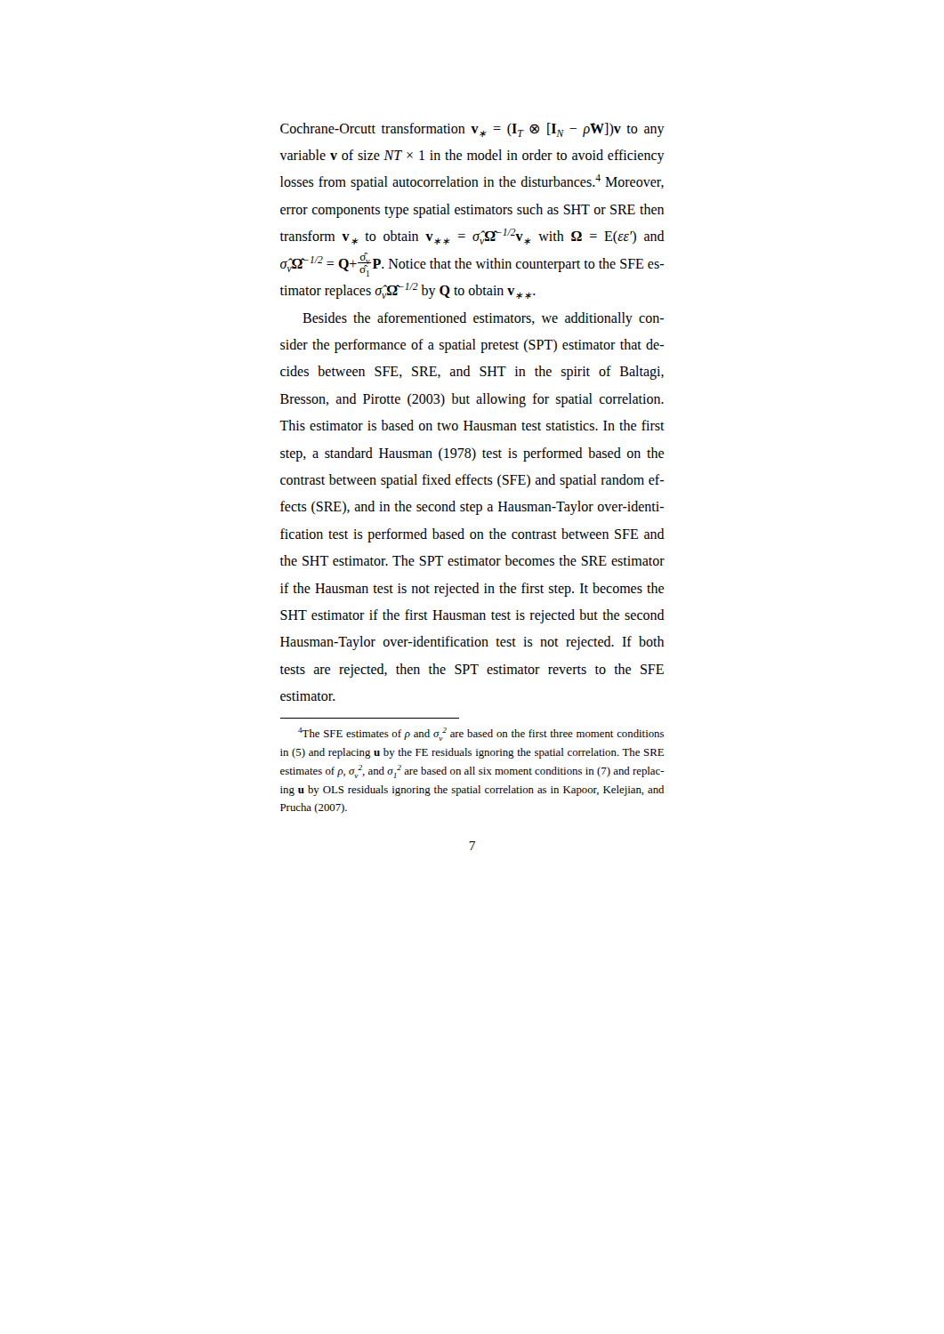Cochrane-Orcutt transformation v∗ = (IT ⊗ [IN − ρ̂W])v to any variable v of size NT × 1 in the model in order to avoid efficiency losses from spatial autocorrelation in the disturbances.4 Moreover, error components type spatial estimators such as SHT or SRE then transform v∗ to obtain v∗∗ = σ̂νΩ̂−1/2v∗ with Ω = E(εε′) and σ̂νΩ̂−1/2 = Q+σ̂ν σ̂1 P. Notice that the within counterpart to the SFE estimator replaces σ̂νΩ̂−1/2 by Q to obtain v∗∗.
Besides the aforementioned estimators, we additionally consider the performance of a spatial pretest (SPT) estimator that decides between SFE, SRE, and SHT in the spirit of Baltagi, Bresson, and Pirotte (2003) but allowing for spatial correlation. This estimator is based on two Hausman test statistics. In the first step, a standard Hausman (1978) test is performed based on the contrast between spatial fixed effects (SFE) and spatial random effects (SRE), and in the second step a Hausman-Taylor over-identification test is performed based on the contrast between SFE and the SHT estimator. The SPT estimator becomes the SRE estimator if the Hausman test is not rejected in the first step. It becomes the SHT estimator if the first Hausman test is rejected but the second Hausman-Taylor over-identification test is not rejected. If both tests are rejected, then the SPT estimator reverts to the SFE estimator.
4The SFE estimates of ρ and σν2 are based on the first three moment conditions in (5) and replacing u by the FE residuals ignoring the spatial correlation. The SRE estimates of ρ, σν2, and σ12 are based on all six moment conditions in (7) and replacing u by OLS residuals ignoring the spatial correlation as in Kapoor, Kelejian, and Prucha (2007).
7